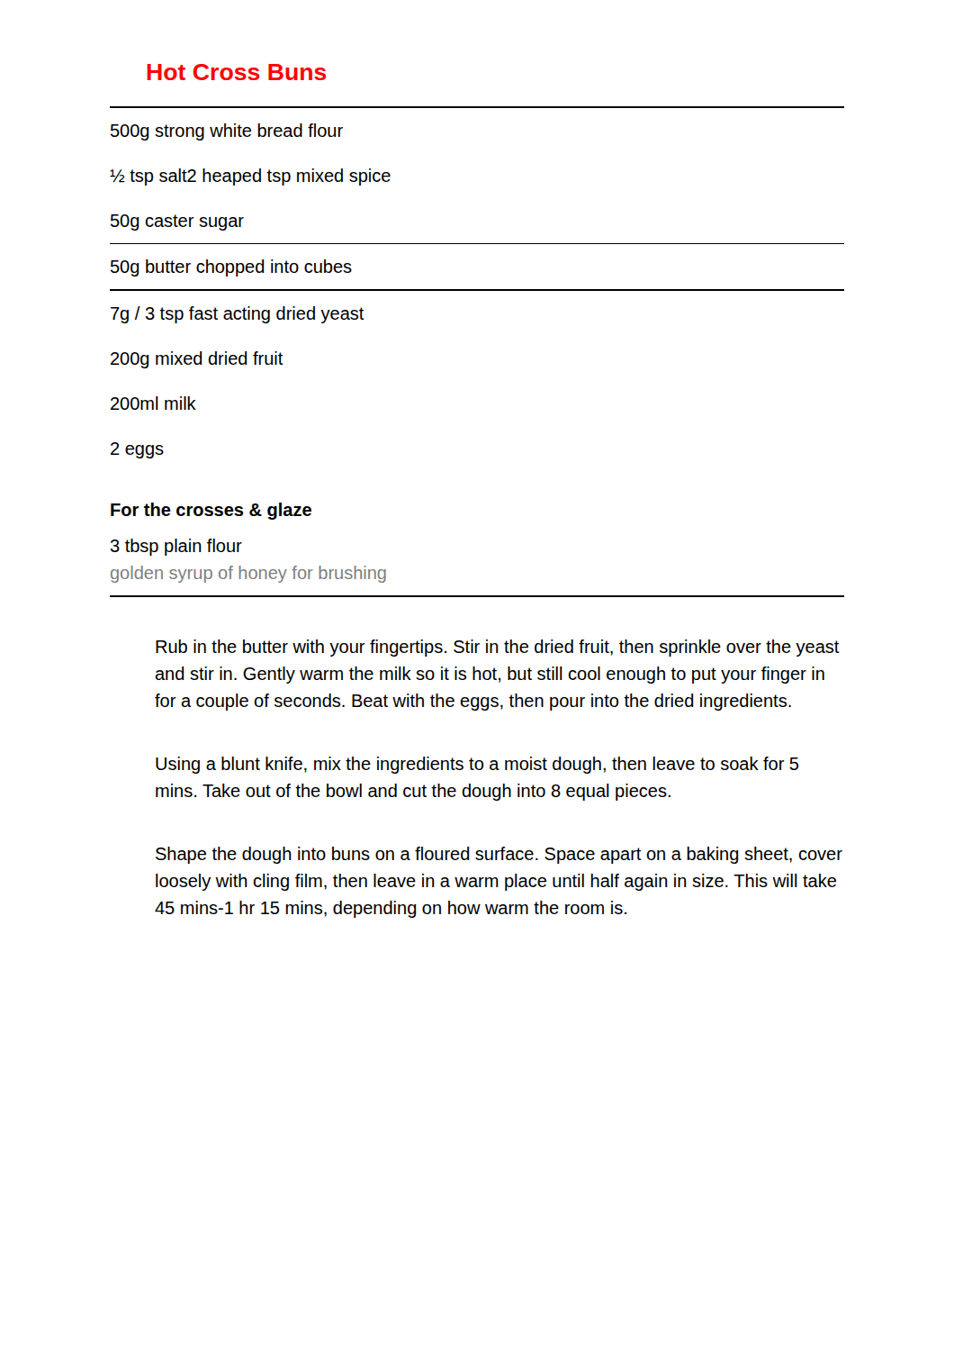Hot Cross Buns
500g strong white bread flour
½ tsp salt2 heaped tsp mixed spice
50g caster sugar
50g butter chopped into cubes
7g / 3 tsp fast acting dried yeast
200g mixed dried fruit
200ml milk
2 eggs
For the crosses & glaze
3 tbsp plain flour
golden syrup of honey for brushing
Rub in the butter with your fingertips. Stir in the dried fruit, then sprinkle over the yeast and stir in. Gently warm the milk so it is hot, but still cool enough to put your finger in for a couple of seconds. Beat with the eggs, then pour into the dried ingredients.
Using a blunt knife, mix the ingredients to a moist dough, then leave to soak for 5 mins. Take out of the bowl and cut the dough into 8 equal pieces.
Shape the dough into buns on a floured surface. Space apart on a baking sheet, cover loosely with cling film, then leave in a warm place until half again in size. This will take 45 mins-1 hr 15 mins, depending on how warm the room is.